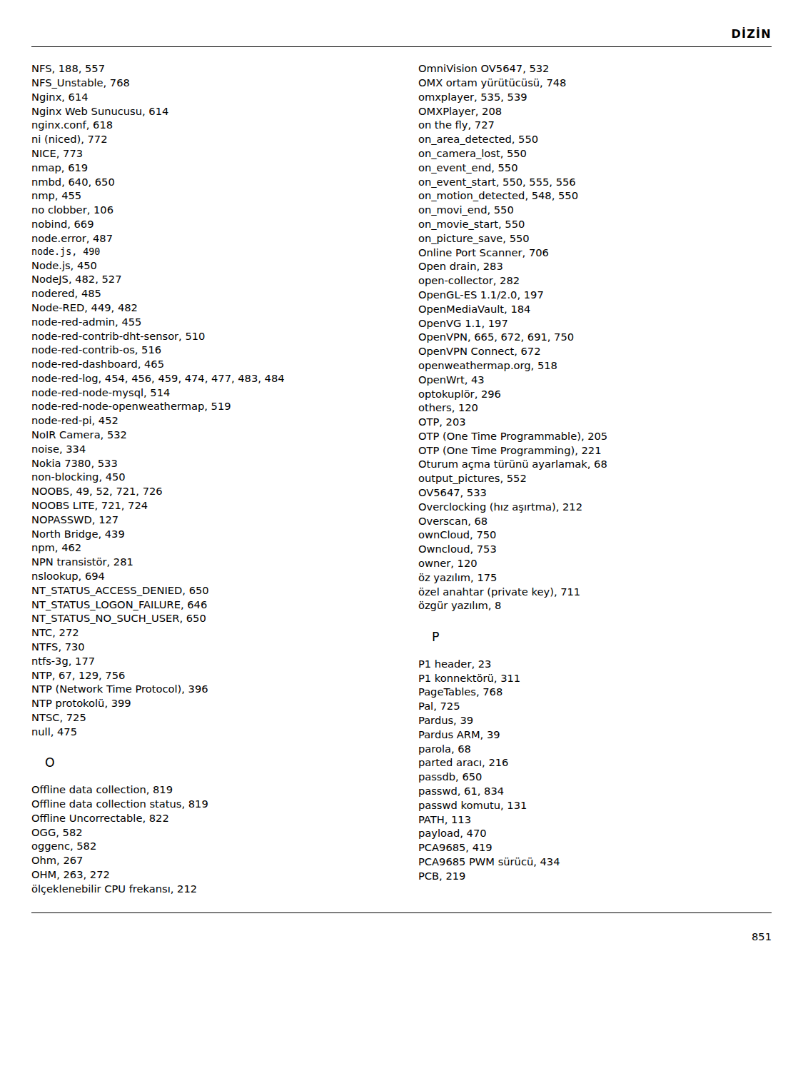DİZİN
NFS, 188, 557
NFS_Unstable, 768
Nginx, 614
Nginx Web Sunucusu, 614
nginx.conf, 618
ni (niced), 772
NICE, 773
nmap, 619
nmbd, 640, 650
nmp, 455
no clobber, 106
nobind, 669
node.error, 487
node.js, 490
Node.js, 450
NodeJS, 482, 527
nodered, 485
Node-RED, 449, 482
node-red-admin, 455
node-red-contrib-dht-sensor, 510
node-red-contrib-os, 516
node-red-dashboard, 465
node-red-log, 454, 456, 459, 474, 477, 483, 484
node-red-node-mysql, 514
node-red-node-openweathermap, 519
node-red-pi, 452
NoIR Camera, 532
noise, 334
Nokia 7380, 533
non-blocking, 450
NOOBS, 49, 52, 721, 726
NOOBS LITE, 721, 724
NOPASSWD, 127
North Bridge, 439
npm, 462
NPN transistör, 281
nslookup, 694
NT_STATUS_ACCESS_DENIED, 650
NT_STATUS_LOGON_FAILURE, 646
NT_STATUS_NO_SUCH_USER, 650
NTC, 272
NTFS, 730
ntfs-3g, 177
NTP, 67, 129, 756
NTP (Network Time Protocol), 396
NTP protokolü, 399
NTSC, 725
null, 475
O
Offline data collection, 819
Offline data collection status, 819
Offline Uncorrectable, 822
OGG, 582
oggenc, 582
Ohm, 267
OHM, 263, 272
ölçeklenebilir CPU frekansı, 212
OmniVision OV5647, 532
OMX ortam yürütücüsü, 748
omxplayer, 535, 539
OMXPlayer, 208
on the fly, 727
on_area_detected, 550
on_camera_lost, 550
on_event_end, 550
on_event_start, 550, 555, 556
on_motion_detected, 548, 550
on_movi_end, 550
on_movie_start, 550
on_picture_save, 550
Online Port Scanner, 706
Open drain, 283
open-collector, 282
OpenGL-ES 1.1/2.0, 197
OpenMediaVault, 184
OpenVG 1.1, 197
OpenVPN, 665, 672, 691, 750
OpenVPN Connect, 672
openweathermap.org, 518
OpenWrt, 43
optokuplör, 296
others, 120
OTP, 203
OTP (One Time Programmable), 205
OTP (One Time Programming), 221
Oturum açma türünü ayarlamak, 68
output_pictures, 552
OV5647, 533
Overclocking (hız aşırtma), 212
Overscan, 68
ownCloud, 750
Owncloud, 753
owner, 120
öz yazılım, 175
özel anahtar (private key), 711
özgür yazılım, 8
P
P1 header, 23
P1 konnektörü, 311
PageTables, 768
Pal, 725
Pardus, 39
Pardus ARM, 39
parola, 68
parted aracı, 216
passdb, 650
passwd, 61, 834
passwd komutu, 131
PATH, 113
payload, 470
PCA9685, 419
PCA9685 PWM sürücü, 434
PCB, 219
851